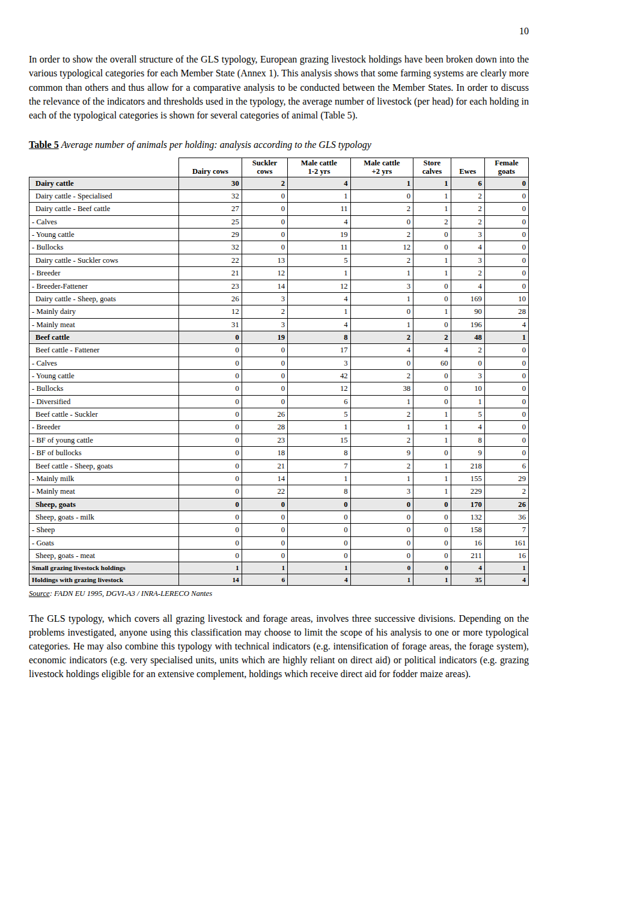10
In order to show the overall structure of the GLS typology, European grazing livestock holdings have been broken down into the various typological categories for each Member State (Annex 1). This analysis shows that some farming systems are clearly more common than others and thus allow for a comparative analysis to be conducted between the Member States. In order to discuss the relevance of the indicators and thresholds used in the typology, the average number of livestock (per head) for each holding in each of the typological categories is shown for several categories of animal (Table 5).
Table 5 Average number of animals per holding: analysis according to the GLS typology
| | Dairy cows | Suckler cows | Male cattle 1-2 yrs | Male cattle +2 yrs | Store calves | Ewes | Female goats |
| --- | --- | --- | --- | --- | --- | --- | --- |
| Dairy cattle | 30 | 2 | 4 | 1 | 1 | 6 | 0 |
| Dairy cattle - Specialised | 32 | 0 | 1 | 0 | 1 | 2 | 0 |
| Dairy cattle - Beef cattle | 27 | 0 | 11 | 2 | 1 | 2 | 0 |
| - Calves | 25 | 0 | 4 | 0 | 2 | 2 | 0 |
| - Young cattle | 29 | 0 | 19 | 2 | 0 | 3 | 0 |
| - Bullocks | 32 | 0 | 11 | 12 | 0 | 4 | 0 |
| Dairy cattle - Suckler cows | 22 | 13 | 5 | 2 | 1 | 3 | 0 |
| - Breeder | 21 | 12 | 1 | 1 | 1 | 2 | 0 |
| - Breeder-Fattener | 23 | 14 | 12 | 3 | 0 | 4 | 0 |
| Dairy cattle - Sheep, goats | 26 | 3 | 4 | 1 | 0 | 169 | 10 |
| - Mainly dairy | 12 | 2 | 1 | 0 | 1 | 90 | 28 |
| - Mainly meat | 31 | 3 | 4 | 1 | 0 | 196 | 4 |
| Beef cattle | 0 | 19 | 8 | 2 | 2 | 48 | 1 |
| Beef cattle - Fattener | 0 | 0 | 17 | 4 | 4 | 2 | 0 |
| - Calves | 0 | 0 | 3 | 0 | 60 | 0 | 0 |
| - Young cattle | 0 | 0 | 42 | 2 | 0 | 3 | 0 |
| - Bullocks | 0 | 0 | 12 | 38 | 0 | 10 | 0 |
| - Diversified | 0 | 0 | 6 | 1 | 0 | 1 | 0 |
| Beef cattle - Suckler | 0 | 26 | 5 | 2 | 1 | 5 | 0 |
| - Breeder | 0 | 28 | 1 | 1 | 1 | 4 | 0 |
| - BF of young cattle | 0 | 23 | 15 | 2 | 1 | 8 | 0 |
| - BF of bullocks | 0 | 18 | 8 | 9 | 0 | 9 | 0 |
| Beef cattle - Sheep, goats | 0 | 21 | 7 | 2 | 1 | 218 | 6 |
| - Mainly milk | 0 | 14 | 1 | 1 | 1 | 155 | 29 |
| - Mainly meat | 0 | 22 | 8 | 3 | 1 | 229 | 2 |
| Sheep, goats | 0 | 0 | 0 | 0 | 0 | 170 | 26 |
| Sheep, goats - milk | 0 | 0 | 0 | 0 | 0 | 132 | 36 |
| - Sheep | 0 | 0 | 0 | 0 | 0 | 158 | 7 |
| - Goats | 0 | 0 | 0 | 0 | 0 | 16 | 161 |
| Sheep, goats - meat | 0 | 0 | 0 | 0 | 0 | 211 | 16 |
| Small grazing livestock holdings | 1 | 1 | 1 | 0 | 0 | 4 | 1 |
| Holdings with grazing livestock | 14 | 6 | 4 | 1 | 1 | 35 | 4 |
Source: FADN EU 1995, DGVI-A3 / INRA-LERECO Nantes
The GLS typology, which covers all grazing livestock and forage areas, involves three successive divisions. Depending on the problems investigated, anyone using this classification may choose to limit the scope of his analysis to one or more typological categories. He may also combine this typology with technical indicators (e.g. intensification of forage areas, the forage system), economic indicators (e.g. very specialised units, units which are highly reliant on direct aid) or political indicators (e.g. grazing livestock holdings eligible for an extensive complement, holdings which receive direct aid for fodder maize areas).